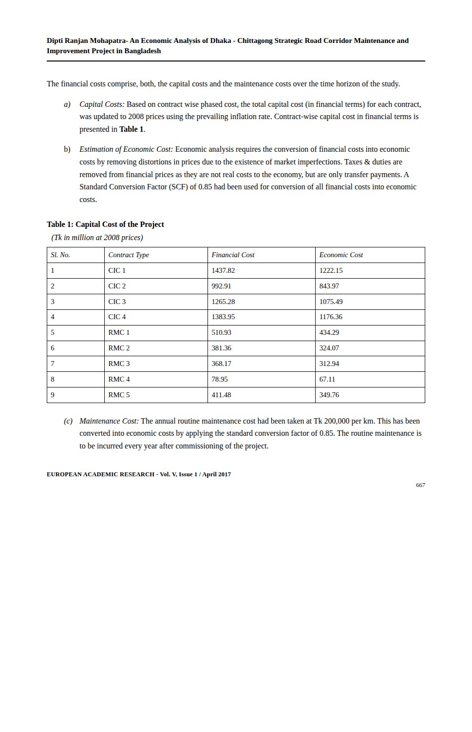Dipti Ranjan Mohapatra- An Economic Analysis of Dhaka - Chittagong Strategic Road Corridor Maintenance and Improvement Project in Bangladesh
The financial costs comprise, both, the capital costs and the maintenance costs over the time horizon of the study.
a) Capital Costs: Based on contract wise phased cost, the total capital cost (in financial terms) for each contract, was updated to 2008 prices using the prevailing inflation rate. Contract-wise capital cost in financial terms is presented in Table 1.
b) Estimation of Economic Cost: Economic analysis requires the conversion of financial costs into economic costs by removing distortions in prices due to the existence of market imperfections. Taxes & duties are removed from financial prices as they are not real costs to the economy, but are only transfer payments. A Standard Conversion Factor (SCF) of 0.85 had been used for conversion of all financial costs into economic costs.
Table 1: Capital Cost of the Project
(Tk in million at 2008 prices)
| Sl. No. | Contract Type | Financial Cost | Economic Cost |
| --- | --- | --- | --- |
| 1 | CIC 1 | 1437.82 | 1222.15 |
| 2 | CIC 2 | 992.91 | 843.97 |
| 3 | CIC 3 | 1265.28 | 1075.49 |
| 4 | CIC 4 | 1383.95 | 1176.36 |
| 5 | RMC 1 | 510.93 | 434.29 |
| 6 | RMC 2 | 381.36 | 324.07 |
| 7 | RMC 3 | 368.17 | 312.94 |
| 8 | RMC 4 | 78.95 | 67.11 |
| 9 | RMC 5 | 411.48 | 349.76 |
(c) Maintenance Cost: The annual routine maintenance cost had been taken at Tk 200,000 per km. This has been converted into economic costs by applying the standard conversion factor of 0.85. The routine maintenance is to be incurred every year after commissioning of the project.
EUROPEAN ACADEMIC RESEARCH - Vol. V, Issue 1 / April 2017
667